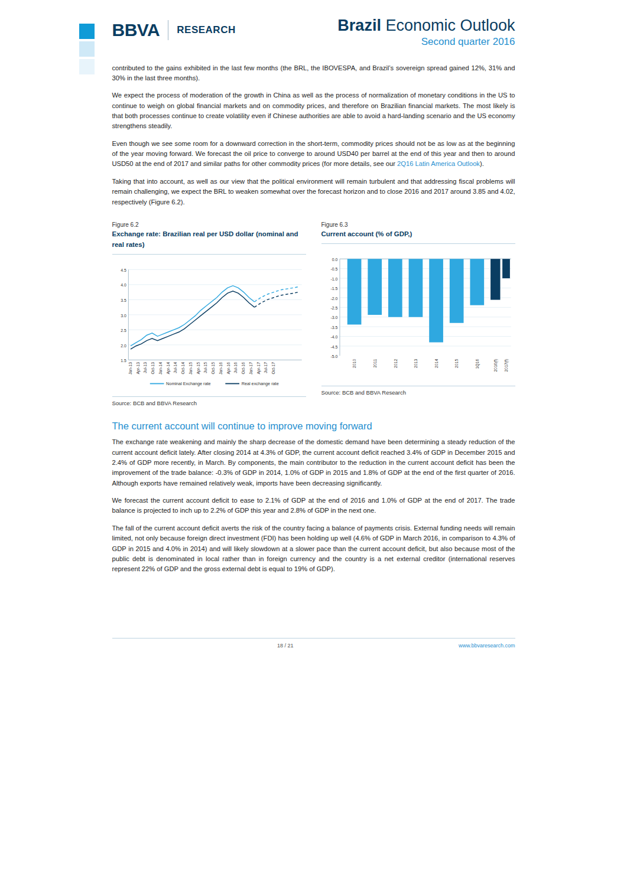BBVA
RESEARCH
Brazil Economic Outlook
Second quarter 2016
contributed to the gains exhibited in the last few months (the BRL, the IBOVESPA, and Brazil’s sovereign spread gained 12%, 31% and 30% in the last three months).
We expect the process of moderation of the growth in China as well as the process of normalization of monetary conditions in the US to continue to weigh on global financial markets and on commodity prices, and therefore on Brazilian financial markets. The most likely is that both processes continue to create volatility even if Chinese authorities are able to avoid a hard-landing scenario and the US economy strengthens steadily.
Even though we see some room for a downward correction in the short-term, commodity prices should not be as low as at the beginning of the year moving forward. We forecast the oil price to converge to around USD40 per barrel at the end of this year and then to around USD50 at the end of 2017 and similar paths for other commodity prices (for more details, see our 2Q16 Latin America Outlook).
Taking that into account, as well as our view that the political environment will remain turbulent and that addressing fiscal problems will remain challenging, we expect the BRL to weaken somewhat over the forecast horizon and to close 2016 and 2017 around 3.85 and 4.02, respectively (Figure 6.2).
Figure 6.2
Exchange rate: Brazilian real per USD dollar (nominal and real rates)
4.5 4.0 3.5 3.0 2.5 2.0 1.5 Jan-13 Apr-13 Jul-13 Oct-13 Jan-14 Apr-14 Jul-14 Oct-14 Jan-15 Apr-15 Jul-15 Oct-15 Jan-16 Apr-16 Jul-16 Oct-16 Jan-17 Apr-17 Jul-17 Oct-17 Nominal Exchange rate Real exchange rate
Source: BCB and BBVA Research
Figure 6.3
Current account (% of GDP,)
0.0 -0.5 -1.0 -1.5 -2.0 -2.5 -3.0 -3.5 -4.0 -4.5 -5.0 2010 2011 2012 2013 2014 2015 1Q16 2016(f) 2017(f)
Source: BCB and BBVA Research
The current account will continue to improve moving forward
The exchange rate weakening and mainly the sharp decrease of the domestic demand have been determining a steady reduction of the current account deficit lately. After closing 2014 at 4.3% of GDP, the current account deficit reached 3.4% of GDP in December 2015 and 2.4% of GDP more recently, in March. By components, the main contributor to the reduction in the current account deficit has been the improvement of the trade balance: -0.3% of GDP in 2014, 1.0% of GDP in 2015 and 1.8% of GDP at the end of the first quarter of 2016. Although exports have remained relatively weak, imports have been decreasing significantly.
We forecast the current account deficit to ease to 2.1% of GDP at the end of 2016 and 1.0% of GDP at the end of 2017. The trade balance is projected to inch up to 2.2% of GDP this year and 2.8% of GDP in the next one.
The fall of the current account deficit averts the risk of the country facing a balance of payments crisis. External funding needs will remain limited, not only because foreign direct investment (FDI) has been holding up well (4.6% of GDP in March 2016, in comparison to 4.3% of GDP in 2015 and 4.0% in 2014) and will likely slowdown at a slower pace than the current account deficit, but also because most of the public debt is denominated in local rather than in foreign currency and the country is a net external creditor (international reserves represent 22% of GDP and the gross external debt is equal to 19% of GDP).
18 / 21
www.bbvaresearch.com